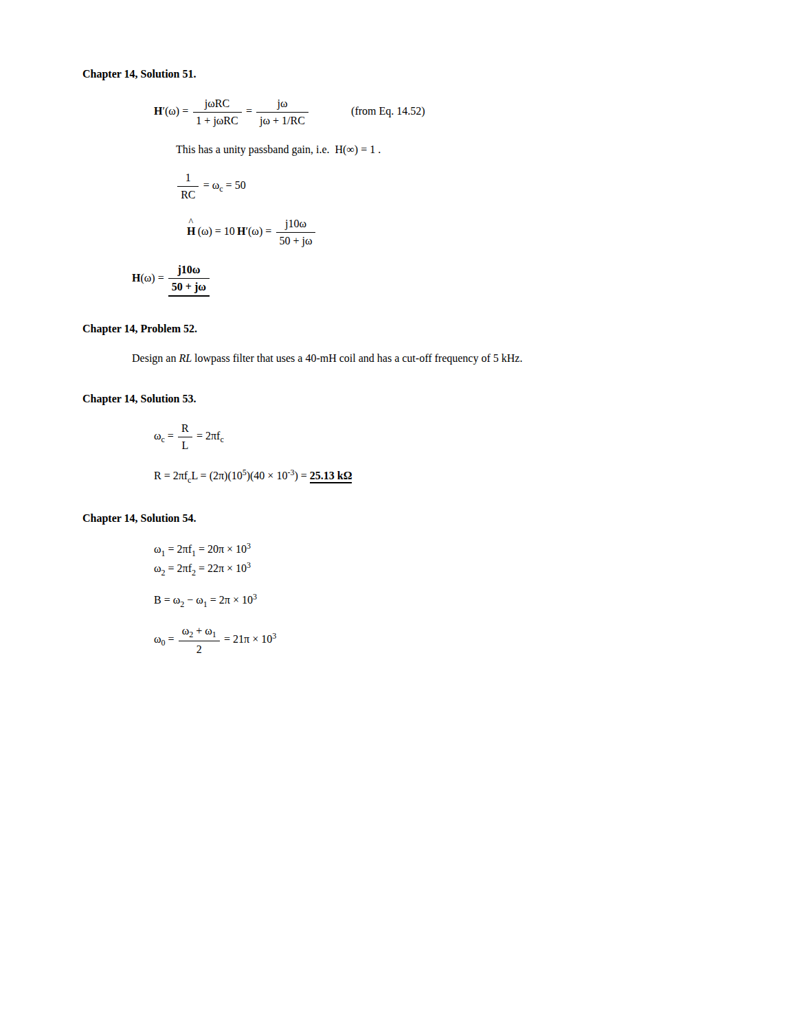Chapter 14, Solution 51.
H′(ω) = jωRC 1 + jωRC = jω jω + 1/RC (from Eq. 14.52)
This has a unity passband gain, i.e. H(∞) = 1 .
1 RC = ωc = 50
H (ω) = 10 H′(ω) = j10ω 50 + jω
H(ω) = j10ω 50 + jω
Chapter 14, Problem 52.
Design an RL lowpass filter that uses a 40-mH coil and has a cut-off frequency of 5 kHz.
Chapter 14, Solution 53.
ωc = RL = 2πfc
R = 2πfcL = (2π)(105)(40 × 10-3) = 25.13 kΩ
Chapter 14, Solution 54.
ω1 = 2πf1 = 20π × 103
ω2 = 2πf2 = 22π × 103
B = ω2 − ω1 = 2π × 103
ω0 = ω2 + ω12 = 21π × 103